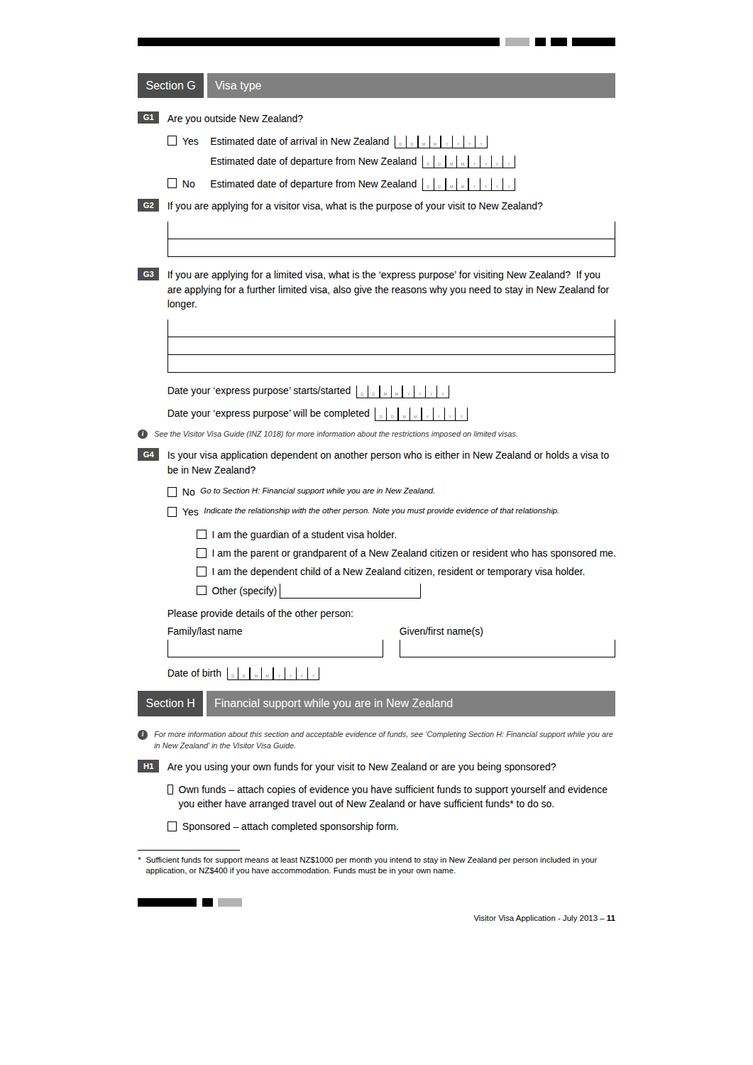Section G
Visa type
G1
Are you outside New Zealand?
Yes
Estimated date of arrival in New Zealand DD MM YYYY
Estimated date of departure from New Zealand DD MM YYYY
No
Estimated date of departure from New Zealand DD MM YYYY
G2
If you are applying for a visitor visa, what is the purpose of your visit to New Zealand?
G3
If you are applying for a limited visa, what is the ‘express purpose’ for visiting New Zealand? If you are applying for a further limited visa, also give the reasons why you need to stay in New Zealand for longer.
Date your ‘express purpose’ starts/started DD MM YYYY
Date your ‘express purpose’ will be completed DD MM YYYY
i
See the Visitor Visa Guide (INZ 1018) for more information about the restrictions imposed on limited visas.
G4
Is your visa application dependent on another person who is either in New Zealand or holds a visa to be in New Zealand?
No
Go to Section H: Financial support while you are in New Zealand.
Yes
Indicate the relationship with the other person. Note you must provide evidence of that relationship.
I am the guardian of a student visa holder.
I am the parent or grandparent of a New Zealand citizen or resident who has sponsored me.
I am the dependent child of a New Zealand citizen, resident or temporary visa holder.
Other (specify)
Please provide details of the other person:
Family/last name
Given/first name(s)
Date of birth DD MM YYYY
Section H
Financial support while you are in New Zealand
i
For more information about this section and acceptable evidence of funds, see ‘Completing Section H: Financial support while you are in New Zealand’ in the Visitor Visa Guide.
H1
Are you using your own funds for your visit to New Zealand or are you being sponsored?
Own funds – attach copies of evidence you have sufficient funds to support yourself and evidence you either have arranged travel out of New Zealand or have sufficient funds* to do so.
Sponsored – attach completed sponsorship form.
*
Sufficient funds for support means at least NZ$1000 per month you intend to stay in New Zealand per person included in your application, or NZ$400 if you have accommodation. Funds must be in your own name.
Visitor Visa Application - July 2013 – 11